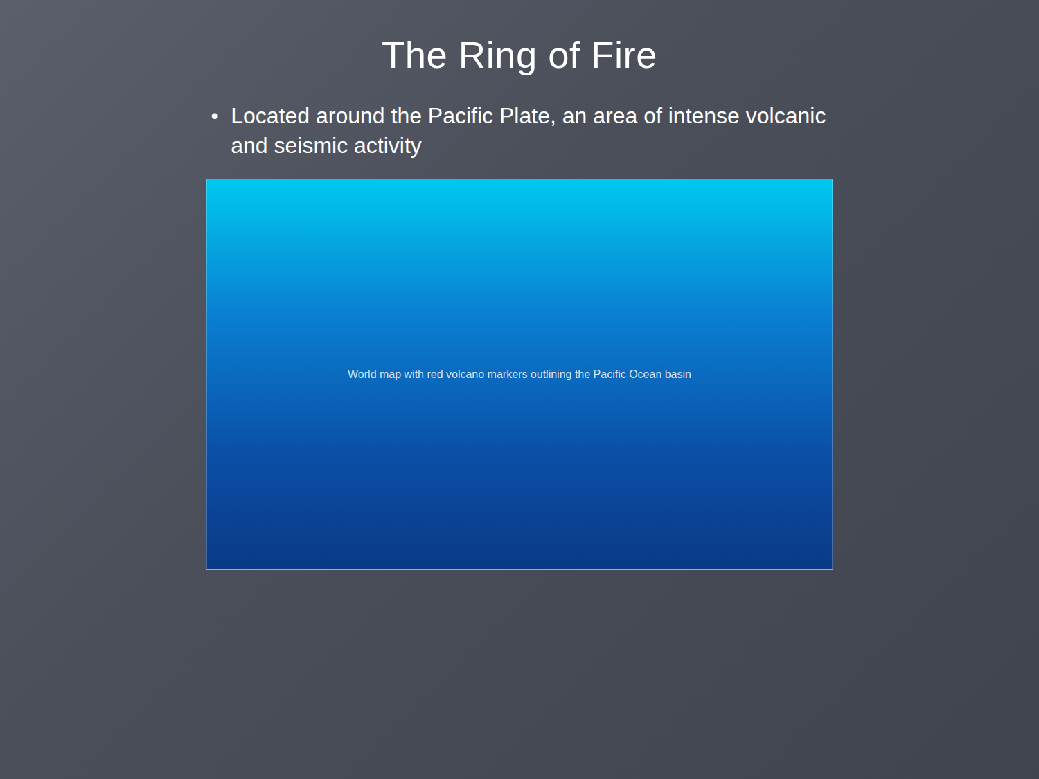The Ring of Fire
Located around the Pacific Plate, an area of intense volcanic and seismic activity
World map with red volcano markers outlining the Pacific Ocean basin